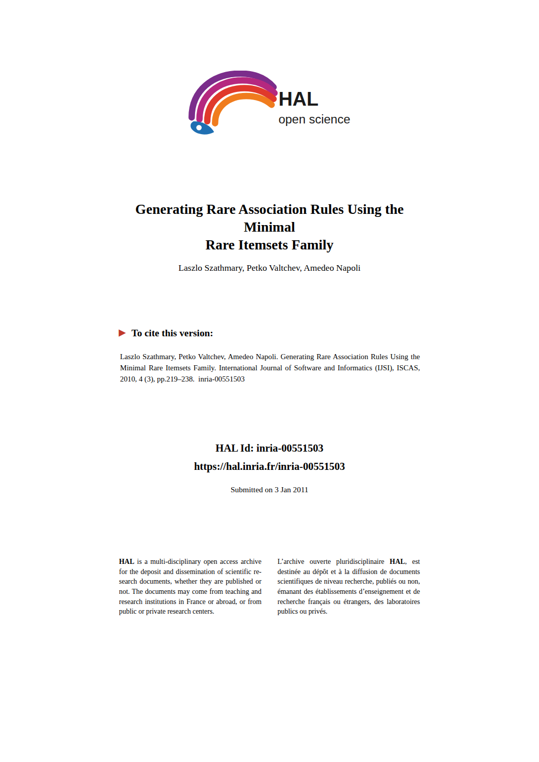HAL open science
Generating Rare Association Rules Using the Minimal
Rare Itemsets Family
Laszlo Szathmary, Petko Valtchev, Amedeo Napoli
▶To cite this version:
Laszlo Szathmary, Petko Valtchev, Amedeo Napoli. Generating Rare Association Rules Using the Minimal Rare Itemsets Family. International Journal of Software and Informatics (IJSI), ISCAS, 2010, 4 (3), pp.219–238. inria-00551503
HAL Id: inria-00551503
https://hal.inria.fr/inria-00551503
Submitted on 3 Jan 2011
HAL is a multi-disciplinary open access archive for the deposit and dissemination of scientific research documents, whether they are published or not. The documents may come from teaching and research institutions in France or abroad, or from public or private research centers.
L’archive ouverte pluridisciplinaire HAL, est destinée au dépôt et à la diffusion de documents scientifiques de niveau recherche, publiés ou non, émanant des établissements d’enseignement et de recherche français ou étrangers, des laboratoires publics ou privés.